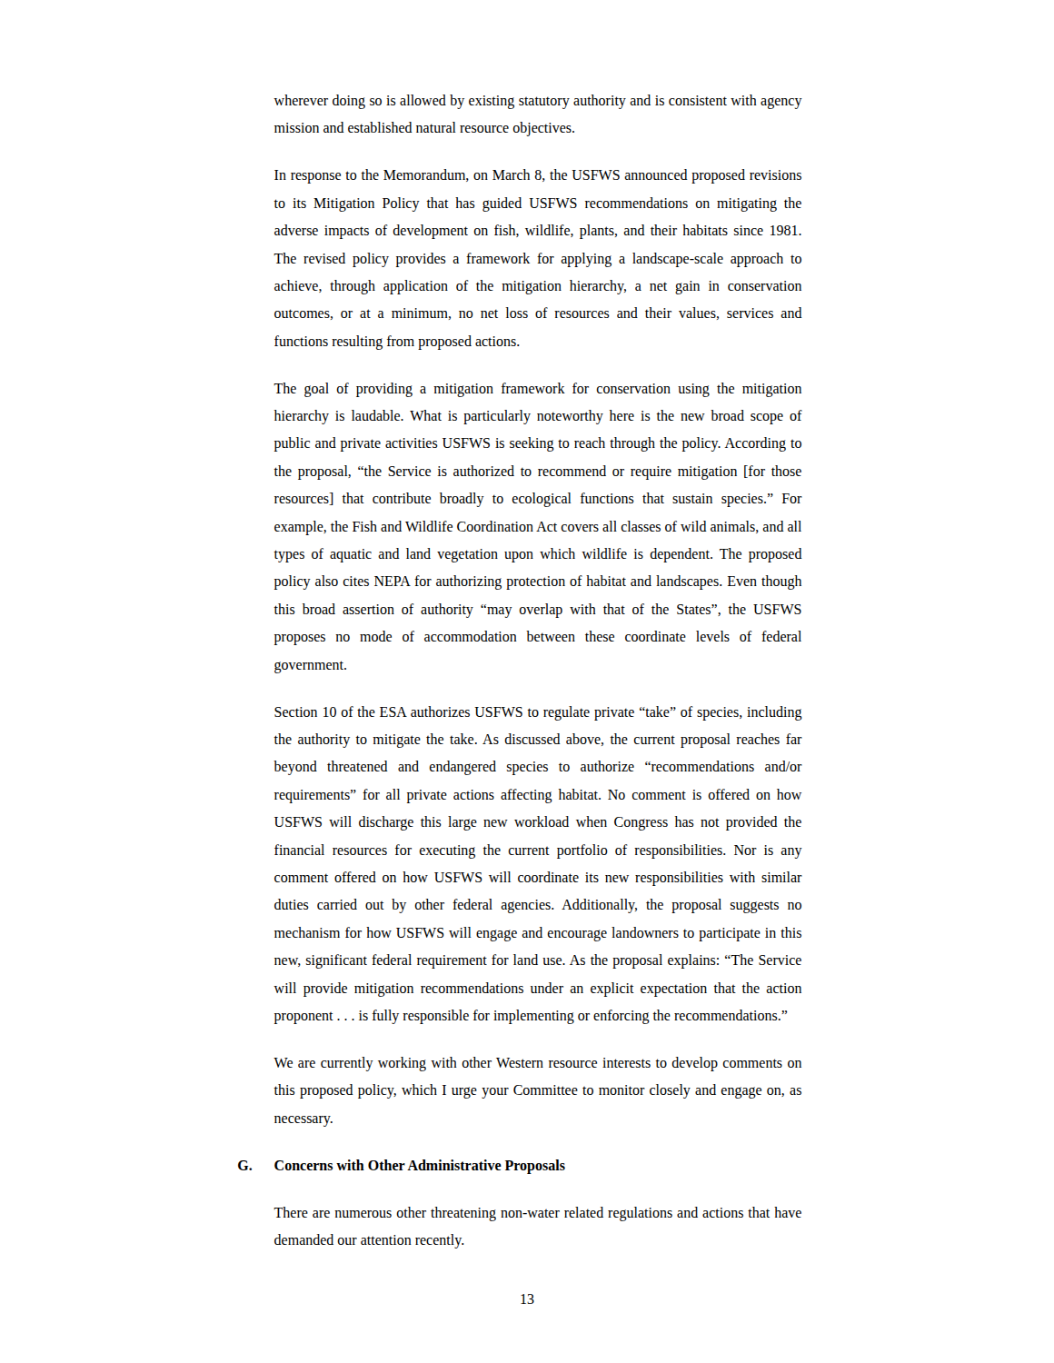wherever doing so is allowed by existing statutory authority and is consistent with agency mission and established natural resource objectives.
In response to the Memorandum, on March 8, the USFWS announced proposed revisions to its Mitigation Policy that has guided USFWS recommendations on mitigating the adverse impacts of development on fish, wildlife, plants, and their habitats since 1981. The revised policy provides a framework for applying a landscape-scale approach to achieve, through application of the mitigation hierarchy, a net gain in conservation outcomes, or at a minimum, no net loss of resources and their values, services and functions resulting from proposed actions.
The goal of providing a mitigation framework for conservation using the mitigation hierarchy is laudable. What is particularly noteworthy here is the new broad scope of public and private activities USFWS is seeking to reach through the policy. According to the proposal, “the Service is authorized to recommend or require mitigation [for those resources] that contribute broadly to ecological functions that sustain species.” For example, the Fish and Wildlife Coordination Act covers all classes of wild animals, and all types of aquatic and land vegetation upon which wildlife is dependent. The proposed policy also cites NEPA for authorizing protection of habitat and landscapes. Even though this broad assertion of authority “may overlap with that of the States”, the USFWS proposes no mode of accommodation between these coordinate levels of federal government.
Section 10 of the ESA authorizes USFWS to regulate private “take” of species, including the authority to mitigate the take. As discussed above, the current proposal reaches far beyond threatened and endangered species to authorize “recommendations and/or requirements” for all private actions affecting habitat. No comment is offered on how USFWS will discharge this large new workload when Congress has not provided the financial resources for executing the current portfolio of responsibilities. Nor is any comment offered on how USFWS will coordinate its new responsibilities with similar duties carried out by other federal agencies. Additionally, the proposal suggests no mechanism for how USFWS will engage and encourage landowners to participate in this new, significant federal requirement for land use. As the proposal explains: “The Service will provide mitigation recommendations under an explicit expectation that the action proponent . . . is fully responsible for implementing or enforcing the recommendations.”
We are currently working with other Western resource interests to develop comments on this proposed policy, which I urge your Committee to monitor closely and engage on, as necessary.
G. Concerns with Other Administrative Proposals
There are numerous other threatening non-water related regulations and actions that have demanded our attention recently.
13